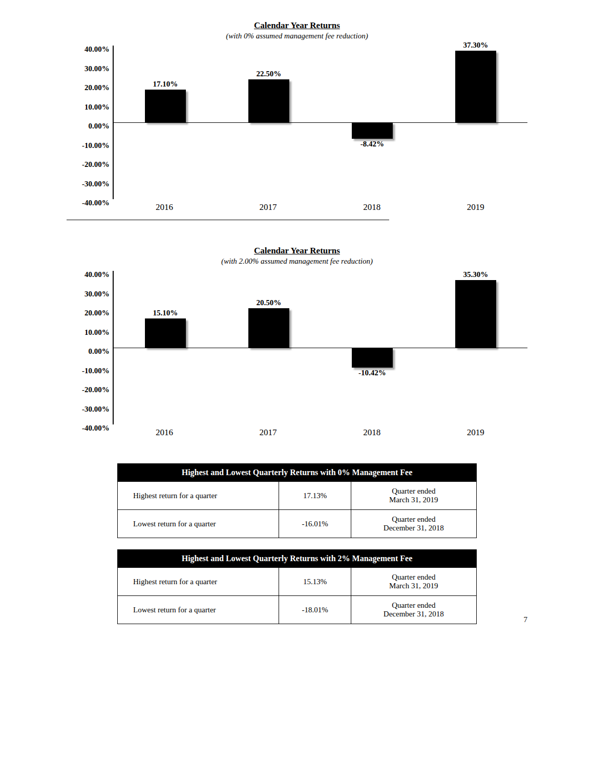Calendar Year Returns
(with 0% assumed management fee reduction)
40.00% 30.00% 20.00% 10.00% 0.00% -10.00% -20.00% -30.00% -40.00%
17.10%
22.50%
-8.42%
37.30%
2016
2017
2018
2019
Calendar Year Returns
(with 2.00% assumed management fee reduction)
40.00% 30.00% 20.00% 10.00% 0.00% -10.00% -20.00% -30.00% -40.00%
15.10%
20.50%
-10.42%
35.30%
2016
2017
2018
2019
| Highest and Lowest Quarterly Returns with 0% Management Fee |
| --- |
| Highest return for a quarter | 17.13% | Quarter ended March 31, 2019 |
| Lowest return for a quarter | -16.01% | Quarter ended December 31, 2018 |
| Highest and Lowest Quarterly Returns with 2% Management Fee |
| --- |
| Highest return for a quarter | 15.13% | Quarter ended March 31, 2019 |
| Lowest return for a quarter | -18.01% | Quarter ended December 31, 2018 |
7